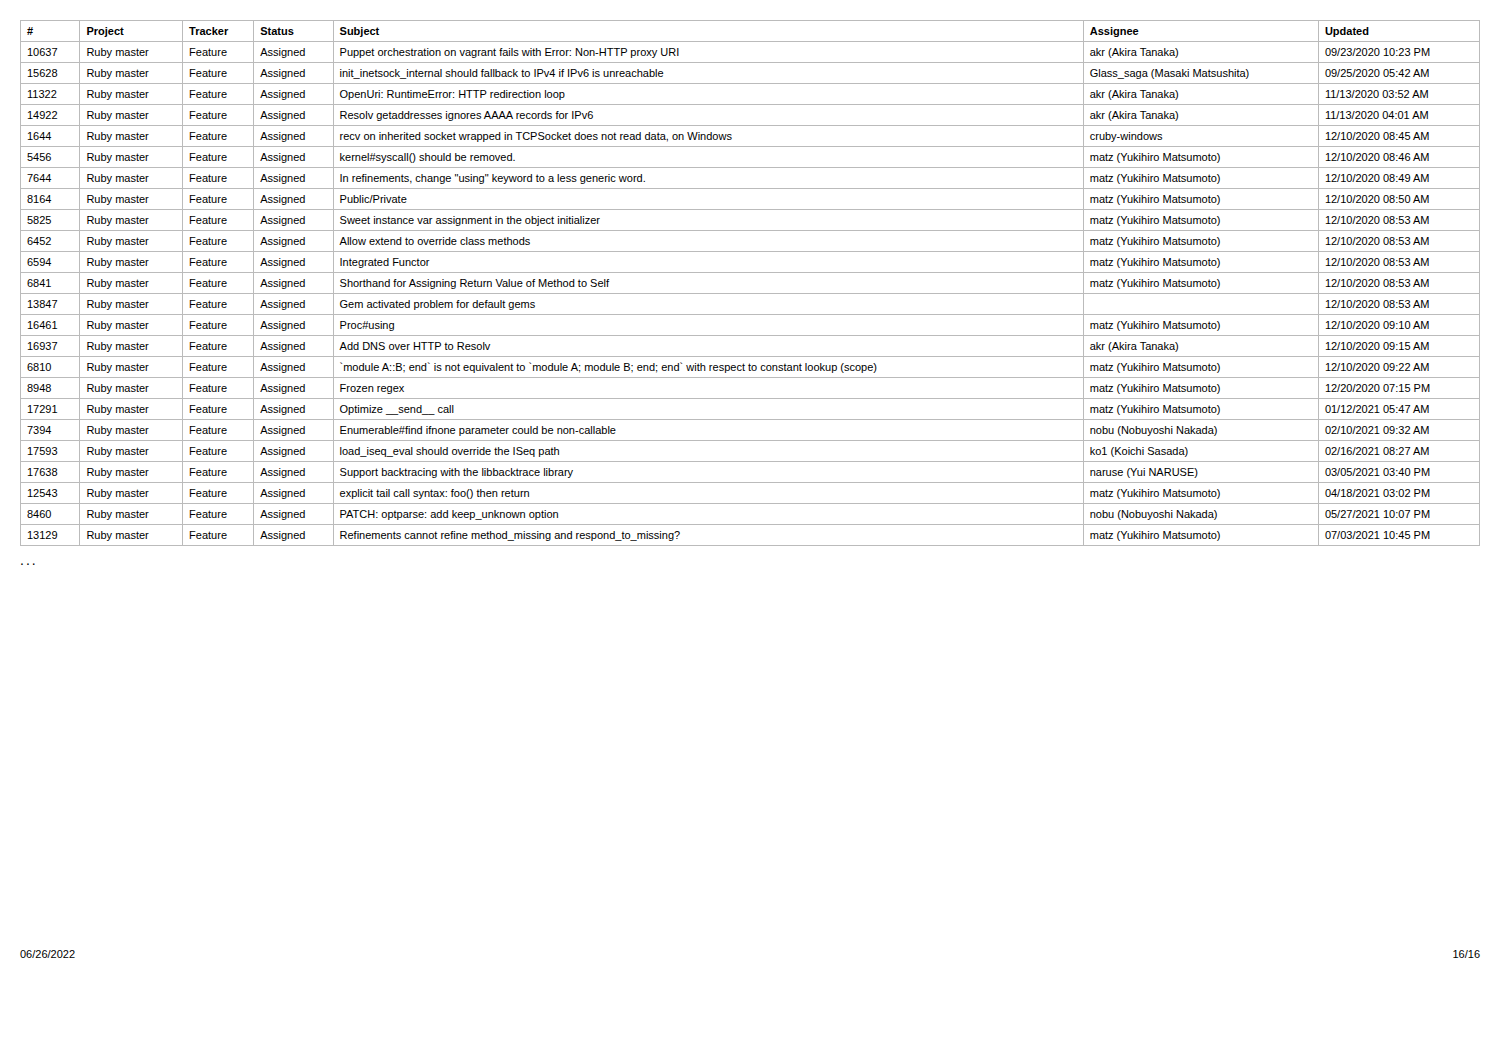| # | Project | Tracker | Status | Subject | Assignee | Updated |
| --- | --- | --- | --- | --- | --- | --- |
| 10637 | Ruby master | Feature | Assigned | Puppet orchestration on vagrant fails with Error: Non-HTTP proxy URI | akr (Akira Tanaka) | 09/23/2020 10:23 PM |
| 15628 | Ruby master | Feature | Assigned | init_inetsock_internal should fallback to IPv4 if IPv6 is unreachable | Glass_saga (Masaki Matsushita) | 09/25/2020 05:42 AM |
| 11322 | Ruby master | Feature | Assigned | OpenUri: RuntimeError: HTTP redirection loop | akr (Akira Tanaka) | 11/13/2020 03:52 AM |
| 14922 | Ruby master | Feature | Assigned | Resolv getaddresses ignores AAAA records for IPv6 | akr (Akira Tanaka) | 11/13/2020 04:01 AM |
| 1644 | Ruby master | Feature | Assigned | recv on inherited socket wrapped in TCPSocket does not read data, on Windows | cruby-windows | 12/10/2020 08:45 AM |
| 5456 | Ruby master | Feature | Assigned | kernel#syscall() should be removed. | matz (Yukihiro Matsumoto) | 12/10/2020 08:46 AM |
| 7644 | Ruby master | Feature | Assigned | In refinements, change "using" keyword to a less generic word. | matz (Yukihiro Matsumoto) | 12/10/2020 08:49 AM |
| 8164 | Ruby master | Feature | Assigned | Public/Private | matz (Yukihiro Matsumoto) | 12/10/2020 08:50 AM |
| 5825 | Ruby master | Feature | Assigned | Sweet instance var assignment in the object initializer | matz (Yukihiro Matsumoto) | 12/10/2020 08:53 AM |
| 6452 | Ruby master | Feature | Assigned | Allow extend to override class methods | matz (Yukihiro Matsumoto) | 12/10/2020 08:53 AM |
| 6594 | Ruby master | Feature | Assigned | Integrated Functor | matz (Yukihiro Matsumoto) | 12/10/2020 08:53 AM |
| 6841 | Ruby master | Feature | Assigned | Shorthand for Assigning Return Value of Method to Self | matz (Yukihiro Matsumoto) | 12/10/2020 08:53 AM |
| 13847 | Ruby master | Feature | Assigned | Gem activated problem for default gems | | 12/10/2020 08:53 AM |
| 16461 | Ruby master | Feature | Assigned | Proc#using | matz (Yukihiro Matsumoto) | 12/10/2020 09:10 AM |
| 16937 | Ruby master | Feature | Assigned | Add DNS over HTTP to Resolv | akr (Akira Tanaka) | 12/10/2020 09:15 AM |
| 6810 | Ruby master | Feature | Assigned | `module A::B; end` is not equivalent to `module A; module B; end; end` with respect to constant lookup (scope) | matz (Yukihiro Matsumoto) | 12/10/2020 09:22 AM |
| 8948 | Ruby master | Feature | Assigned | Frozen regex | matz (Yukihiro Matsumoto) | 12/20/2020 07:15 PM |
| 17291 | Ruby master | Feature | Assigned | Optimize __send__ call | matz (Yukihiro Matsumoto) | 01/12/2021 05:47 AM |
| 7394 | Ruby master | Feature | Assigned | Enumerable#find ifnone parameter could be non-callable | nobu (Nobuyoshi Nakada) | 02/10/2021 09:32 AM |
| 17593 | Ruby master | Feature | Assigned | load_iseq_eval should override the ISeq path | ko1 (Koichi Sasada) | 02/16/2021 08:27 AM |
| 17638 | Ruby master | Feature | Assigned | Support backtracing with the libbacktrace library | naruse (Yui NARUSE) | 03/05/2021 03:40 PM |
| 12543 | Ruby master | Feature | Assigned | explicit tail call syntax: foo() then return | matz (Yukihiro Matsumoto) | 04/18/2021 03:02 PM |
| 8460 | Ruby master | Feature | Assigned | PATCH: optparse: add keep_unknown option | nobu (Nobuyoshi Nakada) | 05/27/2021 10:07 PM |
| 13129 | Ruby master | Feature | Assigned | Refinements cannot refine method_missing and respond_to_missing? | matz (Yukihiro Matsumoto) | 07/03/2021 10:45 PM |
...
06/26/2022 16/16